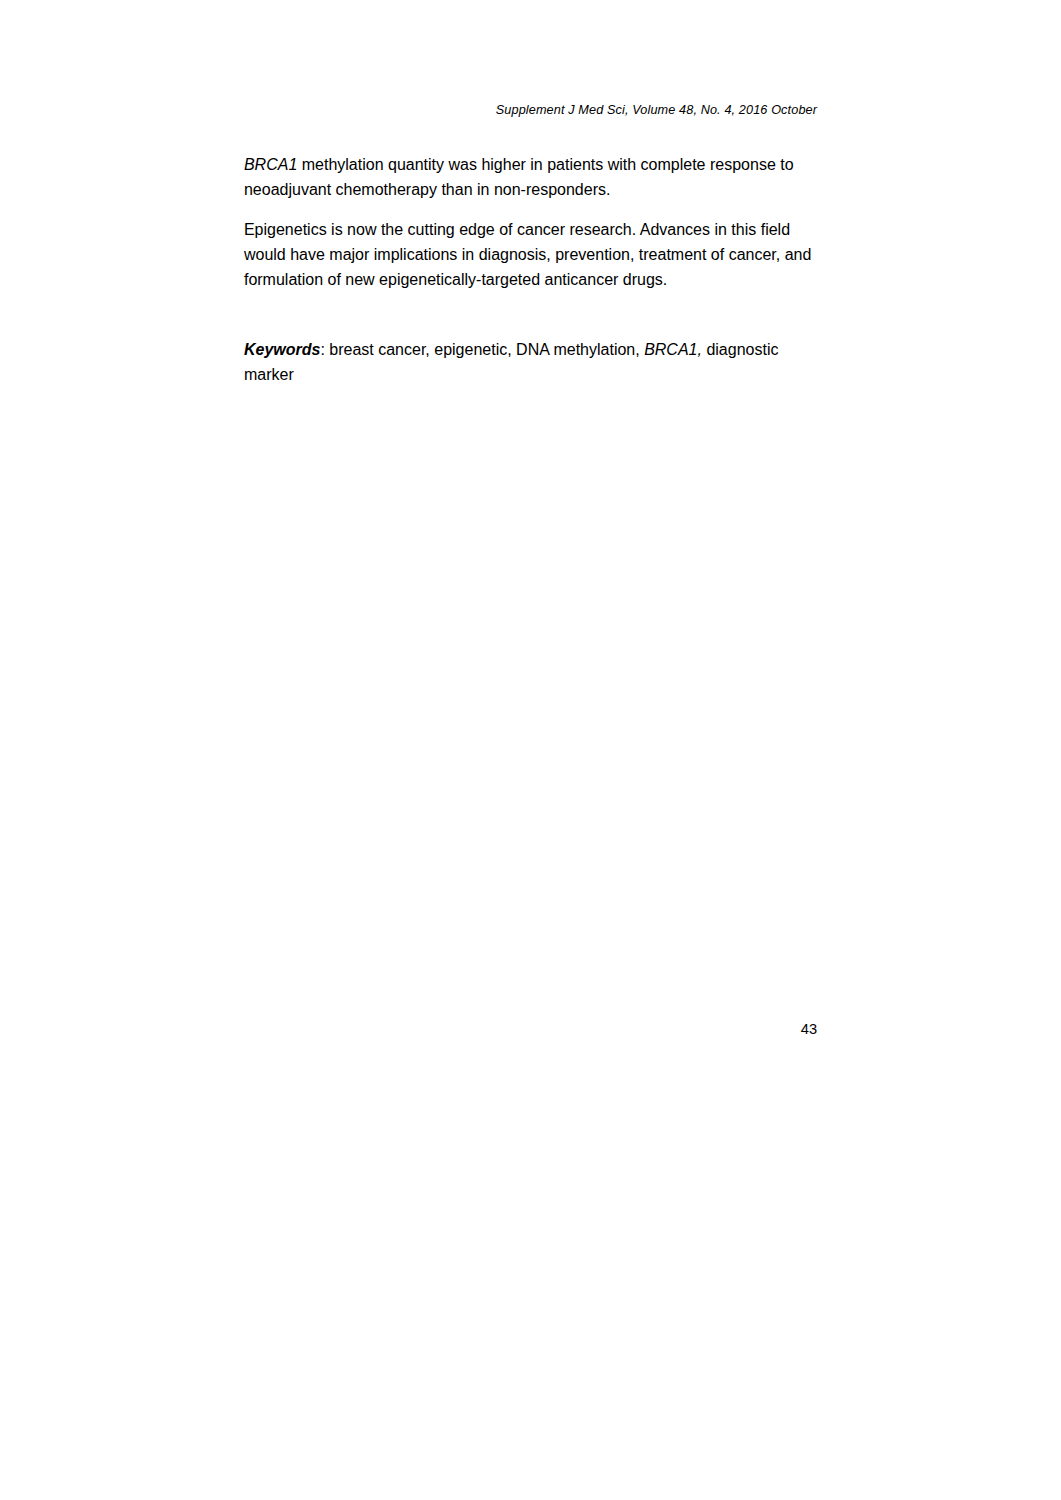Supplement J Med Sci, Volume 48, No. 4, 2016 October
BRCA1 methylation quantity was higher in patients with complete response to neoadjuvant chemotherapy than in non-responders.
Epigenetics is now the cutting edge of cancer research. Advances in this field would have major implications in diagnosis, prevention, treatment of cancer, and formulation of new epigenetically-targeted anticancer drugs.
Keywords: breast cancer, epigenetic, DNA methylation, BRCA1, diagnostic marker
43